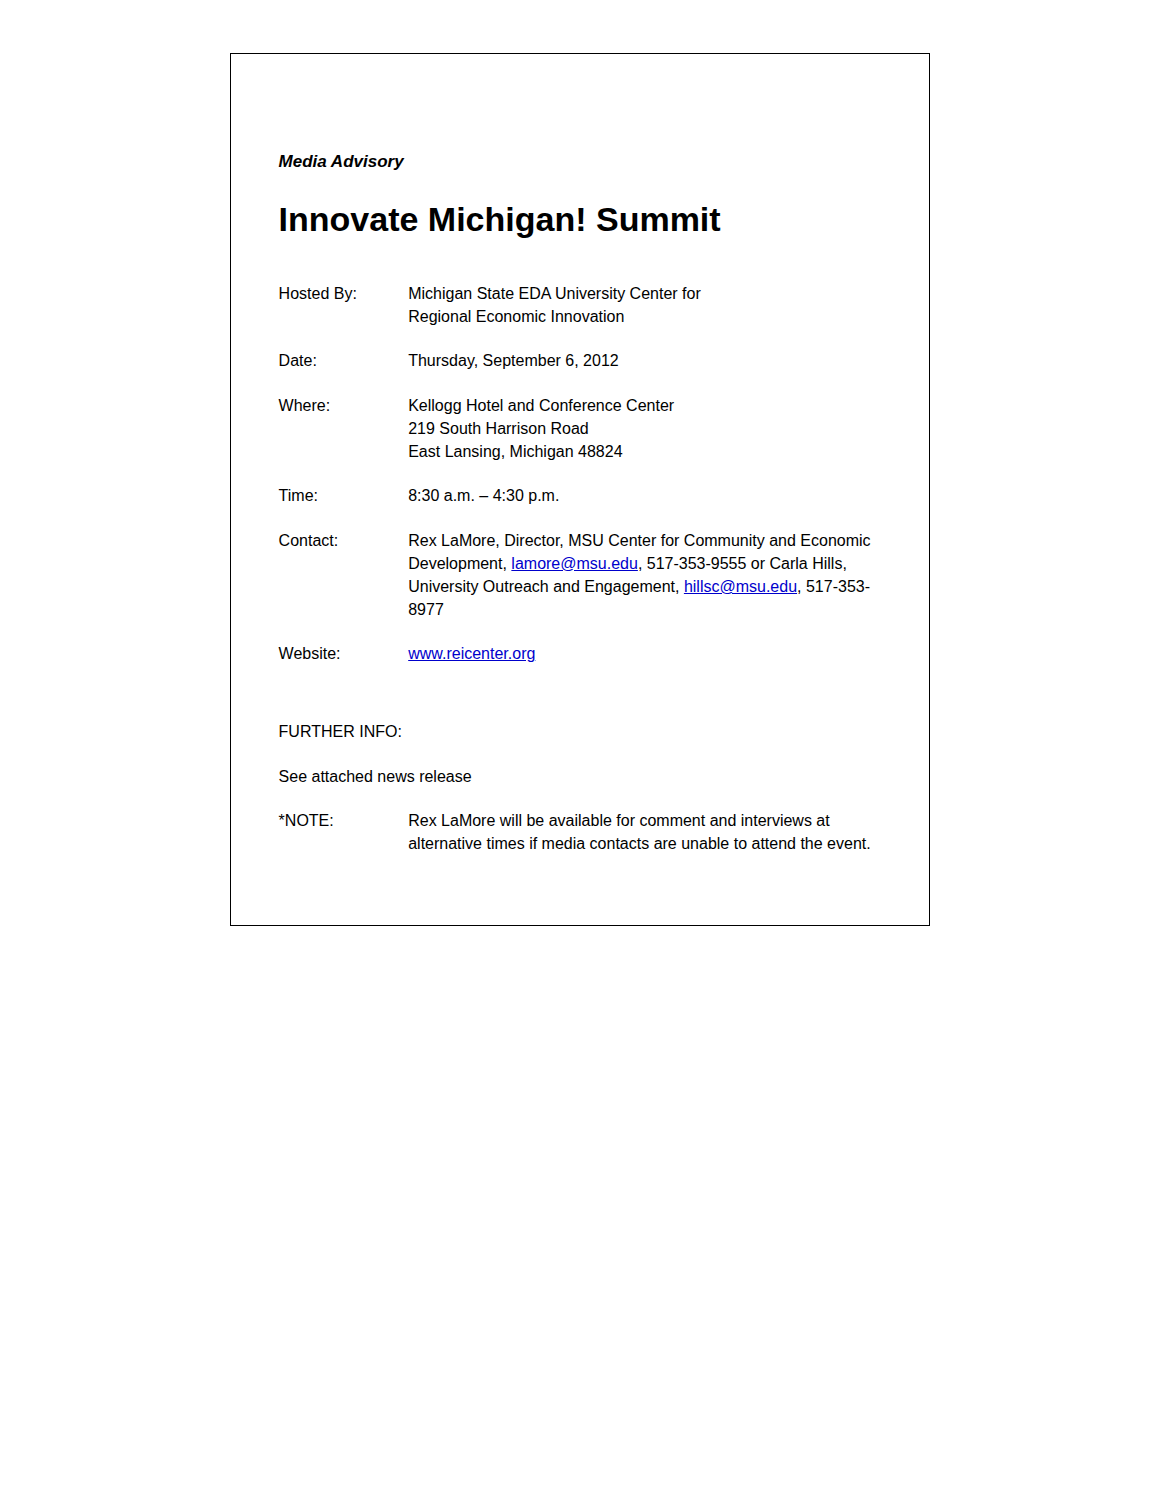Media Advisory
Innovate Michigan! Summit
| Hosted By: | Michigan State EDA University Center for Regional Economic Innovation |
| Date: | Thursday, September 6, 2012 |
| Where: | Kellogg Hotel and Conference Center 219 South Harrison Road East Lansing, Michigan 48824 |
| Time: | 8:30 a.m. – 4:30 p.m. |
| Contact: | Rex LaMore, Director, MSU Center for Community and Economic Development, lamore@msu.edu , 517-353-9555 or Carla Hills, University Outreach and Engagement, hillsc@msu.edu , 517-353-8977 |
| Website: | www.reicenter.org |
FURTHER INFO:
See attached news release
| *NOTE: | Rex LaMore will be available for comment and interviews at alternative times if media contacts are unable to attend the event. |